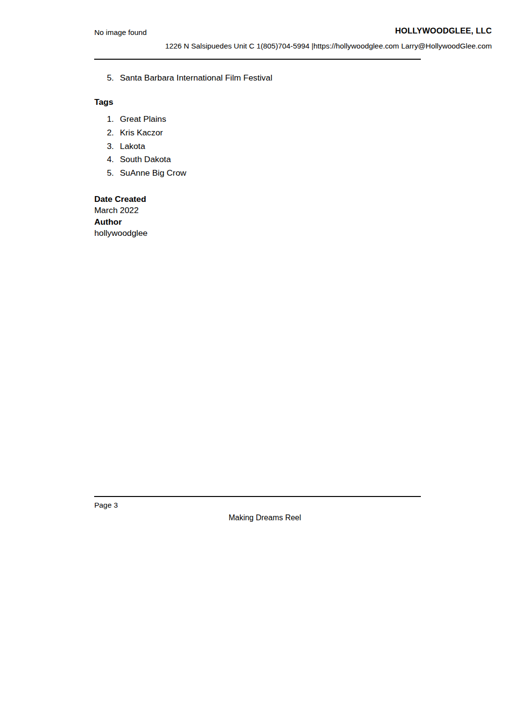No image found
HOLLYWOODGLEE, LLC
1226 N Salsipuedes Unit C 1(805)704-5994 |https://hollywoodglee.com Larry@HollywoodGlee.com
Santa Barbara International Film Festival
Tags
Great Plains
Kris Kaczor
Lakota
South Dakota
SuAnne Big Crow
Date Created
March 2022
Author
hollywoodglee
Page 3
Making Dreams Reel